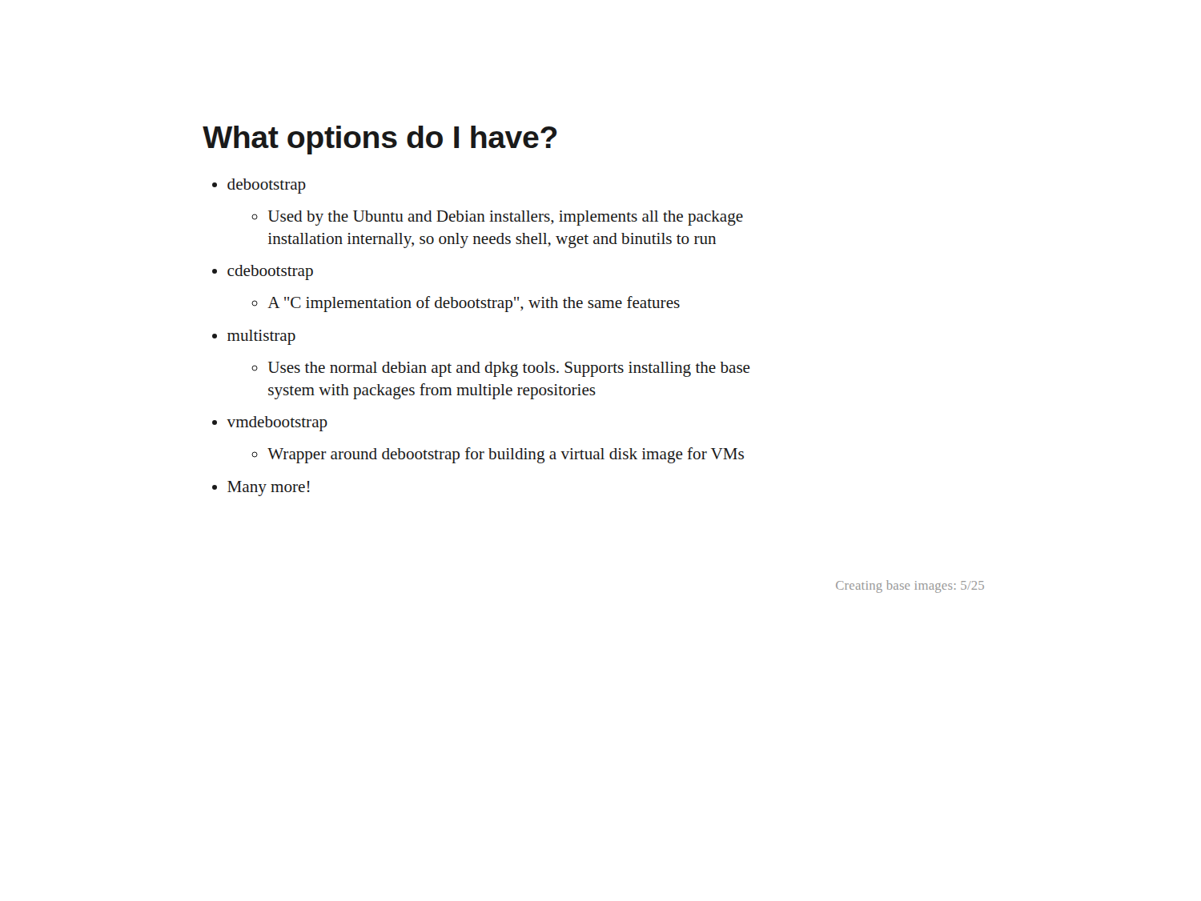What options do I have?
debootstrap
Used by the Ubuntu and Debian installers, implements all the package installation internally, so only needs shell, wget and binutils to run
cdebootstrap
A "C implementation of debootstrap", with the same features
multistrap
Uses the normal debian apt and dpkg tools. Supports installing the base system with packages from multiple repositories
vmdebootstrap
Wrapper around debootstrap for building a virtual disk image for VMs
Many more!
Creating base images: 5/25